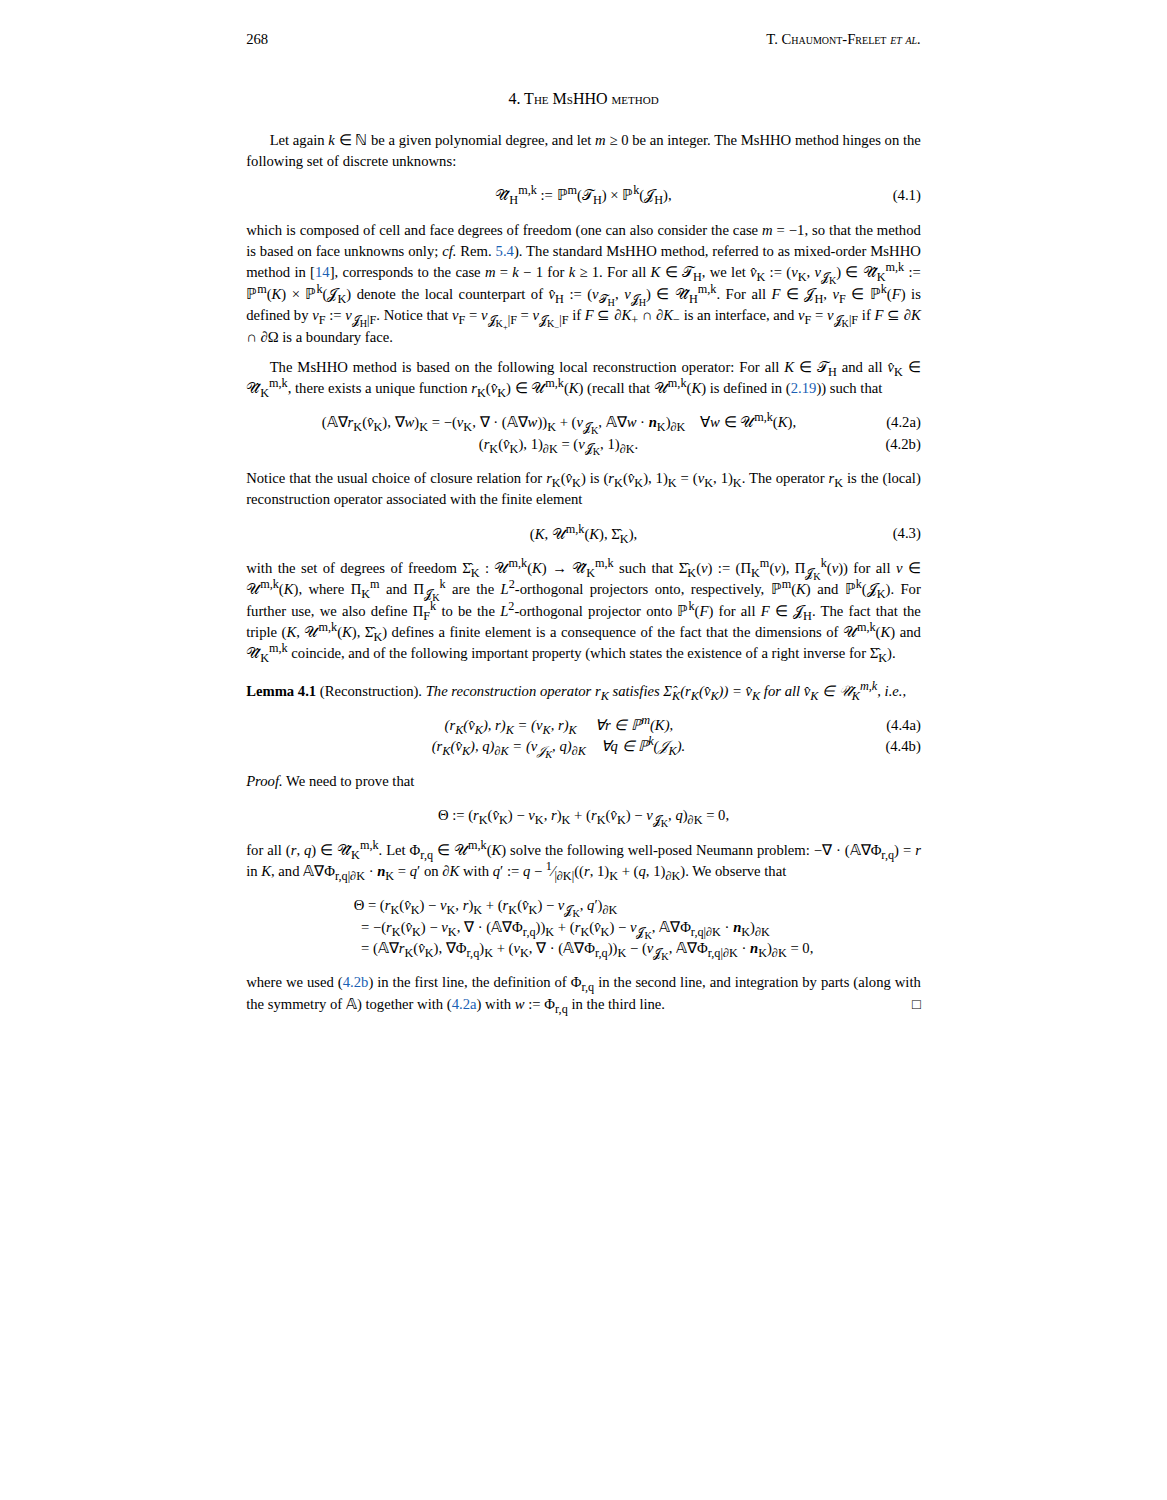268 T. Chaumont-Frelet et al.
4. The MsHHO method
Let again k ∈ ℕ be a given polynomial degree, and let m ≥ 0 be an integer. The MsHHO method hinges on the following set of discrete unknowns:
𝒰̂Hm,k := ℙm(𝒯H) × ℙk(𝒥H), (4.1)
which is composed of cell and face degrees of freedom (one can also consider the case m = −1, so that the method is based on face unknowns only; cf. Rem. 5.4). The standard MsHHO method, referred to as mixed-order MsHHO method in [14], corresponds to the case m = k − 1 for k ≥ 1. For all K ∈ 𝒯H, we let v̂K := (vK, v𝒥K) ∈ 𝒰̂Km,k := ℙm(K) × ℙk(𝒥K) denote the local counterpart of v̂H := (v𝒯H, v𝒥H) ∈ 𝒰̂Hm,k. For all F ∈ 𝒥H, vF ∈ ℙk(F) is defined by vF := v𝒥H|F. Notice that vF = v𝒥K+|F = v𝒥K−|F if F ⊆ ∂K+ ∩ ∂K− is an interface, and vF = v𝒥K|F if F ⊆ ∂K ∩ ∂Ω is a boundary face.
The MsHHO method is based on the following local reconstruction operator: For all K ∈ 𝒯H and all v̂K ∈ 𝒰̂Km,k, there exists a unique function rK(v̂K) ∈ 𝒰m,k(K) (recall that 𝒰m,k(K) is defined in (2.19)) such that
(𝔸∇rK(v̂K), ∇w)K = −(vK, ∇ · (𝔸∇w))K + (v𝒥K, 𝔸∇w · nK)∂K ∀w ∈ 𝒰m,k(K),
(4.2a)
(rK(v̂K), 1)∂K = (v𝒥K, 1)∂K.
(4.2b)
Notice that the usual choice of closure relation for rK(v̂K) is (rK(v̂K), 1)K = (vK, 1)K. The operator rK is the (local) reconstruction operator associated with the finite element
(K, 𝒰m,k(K), Σ̂K), (4.3)
with the set of degrees of freedom Σ̂K : 𝒰m,k(K) → 𝒰̂Km,k such that Σ̂K(v) := (ΠKm(v), Π𝒥Kk(v)) for all v ∈ 𝒰m,k(K), where ΠKm and Π𝒥Kk are the L2-orthogonal projectors onto, respectively, ℙm(K) and ℙk(𝒥K). For further use, we also define ΠFk to be the L2-orthogonal projector onto ℙk(F) for all F ∈ 𝒥H. The fact that the triple (K, 𝒰m,k(K), Σ̂K) defines a finite element is a consequence of the fact that the dimensions of 𝒰m,k(K) and 𝒰̂Km,k coincide, and of the following important property (which states the existence of a right inverse for Σ̂K).
Lemma 4.1 (Reconstruction). The reconstruction operator rK satisfies Σ̂K(rK(v̂K)) = v̂K for all v̂K ∈ 𝒰̂Km,k, i.e.,
(rK(v̂K), r)K = (vK, r)K ∀r ∈ ℙm(K),
(4.4a)
(rK(v̂K), q)∂K = (v𝒥K, q)∂K ∀q ∈ ℙk(𝒥K).
(4.4b)
Proof. We need to prove that
Θ := (rK(v̂K) − vK, r)K + (rK(v̂K) − v𝒥K, q)∂K = 0,
for all (r, q) ∈ 𝒰̂Km,k. Let Φr,q ∈ 𝒰m,k(K) solve the following well-posed Neumann problem: −∇ · (𝔸∇Φr,q) = r in K, and 𝔸∇Φr,q|∂K · nK = q′ on ∂K with q′ := q − 1⁄|∂K|((r, 1)K + (q, 1)∂K). We observe that
Θ = (rK(v̂K) − vK, r)K + (rK(v̂K) − v𝒥K, q′)∂K
= −(rK(v̂K) − vK, ∇ · (𝔸∇Φr,q))K + (rK(v̂K) − v𝒥K, 𝔸∇Φr,q|∂K · nK)∂K
= (𝔸∇rK(v̂K), ∇Φr,q)K + (vK, ∇ · (𝔸∇Φr,q))K − (v𝒥K, 𝔸∇Φr,q|∂K · nK)∂K = 0,
where we used (4.2b) in the first line, the definition of Φr,q in the second line, and integration by parts (along with the symmetry of 𝔸) together with (4.2a) with w := Φr,q in the third line. □